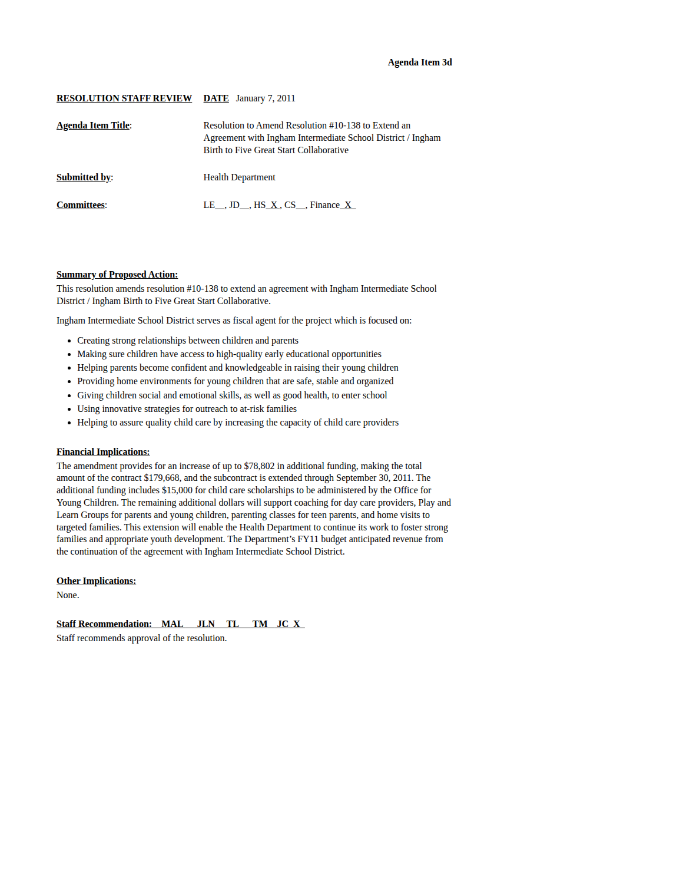Agenda Item 3d
| RESOLUTION STAFF REVIEW | DATE January 7, 2011 |
| Agenda Item Title : | Resolution to Amend Resolution #10-138 to Extend an Agreement with Ingham Intermediate School District / Ingham Birth to Five Great Start Collaborative |
| Submitted by : | Health Department |
| Committees : | LE , JD , HS X , CS , Finance X |
Summary of Proposed Action:
This resolution amends resolution #10-138 to extend an agreement with Ingham Intermediate School District / Ingham Birth to Five Great Start Collaborative.
Ingham Intermediate School District serves as fiscal agent for the project which is focused on:
Creating strong relationships between children and parents
Making sure children have access to high-quality early educational opportunities
Helping parents become confident and knowledgeable in raising their young children
Providing home environments for young children that are safe, stable and organized
Giving children social and emotional skills, as well as good health, to enter school
Using innovative strategies for outreach to at-risk families
Helping to assure quality child care by increasing the capacity of child care providers
Financial Implications:
The amendment provides for an increase of up to $78,802 in additional funding, making the total amount of the contract $179,668, and the subcontract is extended through September 30, 2011. The additional funding includes $15,000 for child care scholarships to be administered by the Office for Young Children. The remaining additional dollars will support coaching for day care providers, Play and Learn Groups for parents and young children, parenting classes for teen parents, and home visits to targeted families. This extension will enable the Health Department to continue its work to foster strong families and appropriate youth development. The Department’s FY11 budget anticipated revenue from the continuation of the agreement with Ingham Intermediate School District.
Other Implications:
None.
Staff Recommendation: MAL JLN TL TM JC X
Staff recommends approval of the resolution.